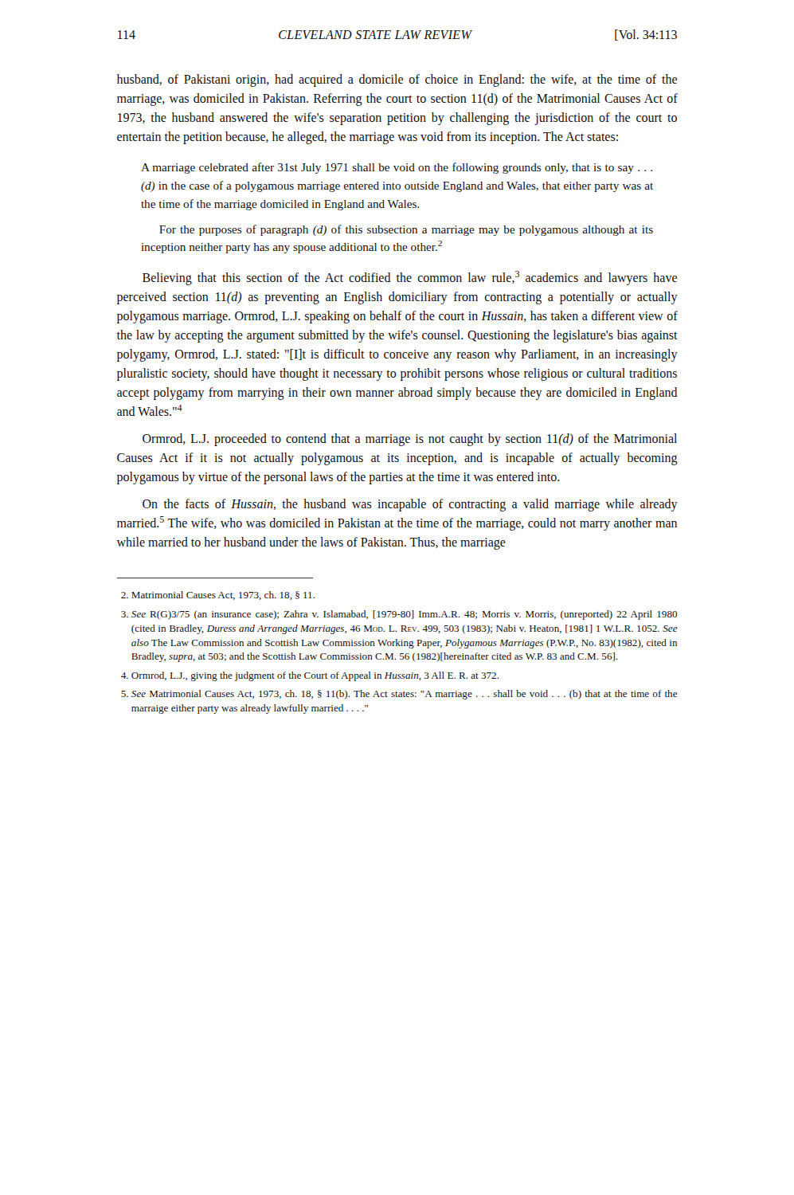114 CLEVELAND STATE LAW REVIEW [Vol. 34:113
husband, of Pakistani origin, had acquired a domicile of choice in England: the wife, at the time of the marriage, was domiciled in Pakistan. Referring the court to section 11(d) of the Matrimonial Causes Act of 1973, the husband answered the wife's separation petition by challenging the jurisdiction of the court to entertain the petition because, he alleged, the marriage was void from its inception. The Act states:
A marriage celebrated after 31st July 1971 shall be void on the following grounds only, that is to say . . . (d) in the case of a polygamous marriage entered into outside England and Wales, that either party was at the time of the marriage domiciled in England and Wales.
For the purposes of paragraph (d) of this subsection a marriage may be polygamous although at its inception neither party has any spouse additional to the other.2
Believing that this section of the Act codified the common law rule,3 academics and lawyers have perceived section 11(d) as preventing an English domiciliary from contracting a potentially or actually polygamous marriage. Ormrod, L.J. speaking on behalf of the court in Hussain, has taken a different view of the law by accepting the argument submitted by the wife's counsel. Questioning the legislature's bias against polygamy, Ormrod, L.J. stated: "[I]t is difficult to conceive any reason why Parliament, in an increasingly pluralistic society, should have thought it necessary to prohibit persons whose religious or cultural traditions accept polygamy from marrying in their own manner abroad simply because they are domiciled in England and Wales."4
Ormrod, L.J. proceeded to contend that a marriage is not caught by section 11(d) of the Matrimonial Causes Act if it is not actually polygamous at its inception, and is incapable of actually becoming polygamous by virtue of the personal laws of the parties at the time it was entered into.
On the facts of Hussain, the husband was incapable of contracting a valid marriage while already married.5 The wife, who was domiciled in Pakistan at the time of the marriage, could not marry another man while married to her husband under the laws of Pakistan. Thus, the marriage
Matrimonial Causes Act, 1973, ch. 18, § 11.
See R(G)3/75 (an insurance case); Zahra v. Islamabad, [1979-80] Imm.A.R. 48; Morris v. Morris, (unreported) 22 April 1980 (cited in Bradley, Duress and Arranged Marriages, 46 Mod. L. Rev. 499, 503 (1983); Nabi v. Heaton, [1981] 1 W.L.R. 1052. See also The Law Commission and Scottish Law Commission Working Paper, Polygamous Marriages (P.W.P., No. 83)(1982), cited in Bradley, supra, at 503; and the Scottish Law Commission C.M. 56 (1982)[hereinafter cited as W.P. 83 and C.M. 56].
Ormrod, L.J., giving the judgment of the Court of Appeal in Hussain, 3 All E. R. at 372.
See Matrimonial Causes Act, 1973, ch. 18, § 11(b). The Act states: "A marriage . . . shall be void . . . (b) that at the time of the marraige either party was already lawfully married . . . ."